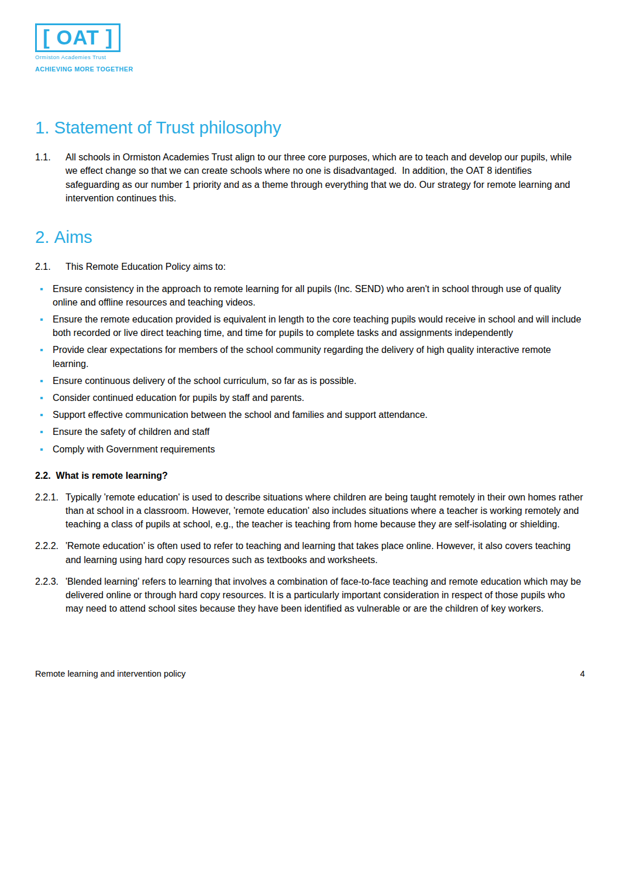[ OAT ]
Ormiston Academies Trust
ACHIEVING MORE TOGETHER
1. Statement of Trust philosophy
1.1.
All schools in Ormiston Academies Trust align to our three core purposes, which are to teach and develop our pupils, while we effect change so that we can create schools where no one is disadvantaged. In addition, the OAT 8 identifies safeguarding as our number 1 priority and as a theme through everything that we do. Our strategy for remote learning and intervention continues this.
2. Aims
2.1.
This Remote Education Policy aims to:
Ensure consistency in the approach to remote learning for all pupils (Inc. SEND) who aren't in school through use of quality online and offline resources and teaching videos.
Ensure the remote education provided is equivalent in length to the core teaching pupils would receive in school and will include both recorded or live direct teaching time, and time for pupils to complete tasks and assignments independently
Provide clear expectations for members of the school community regarding the delivery of high quality interactive remote learning.
Ensure continuous delivery of the school curriculum, so far as is possible.
Consider continued education for pupils by staff and parents.
Support effective communication between the school and families and support attendance.
Ensure the safety of children and staff
Comply with Government requirements
2.2. What is remote learning?
2.2.1.
Typically 'remote education' is used to describe situations where children are being taught remotely in their own homes rather than at school in a classroom. However, 'remote education' also includes situations where a teacher is working remotely and teaching a class of pupils at school, e.g., the teacher is teaching from home because they are self-isolating or shielding.
2.2.2.
'Remote education' is often used to refer to teaching and learning that takes place online. However, it also covers teaching and learning using hard copy resources such as textbooks and worksheets.
2.2.3.
'Blended learning' refers to learning that involves a combination of face-to-face teaching and remote education which may be delivered online or through hard copy resources. It is a particularly important consideration in respect of those pupils who may need to attend school sites because they have been identified as vulnerable or are the children of key workers.
Remote learning and intervention policy
4